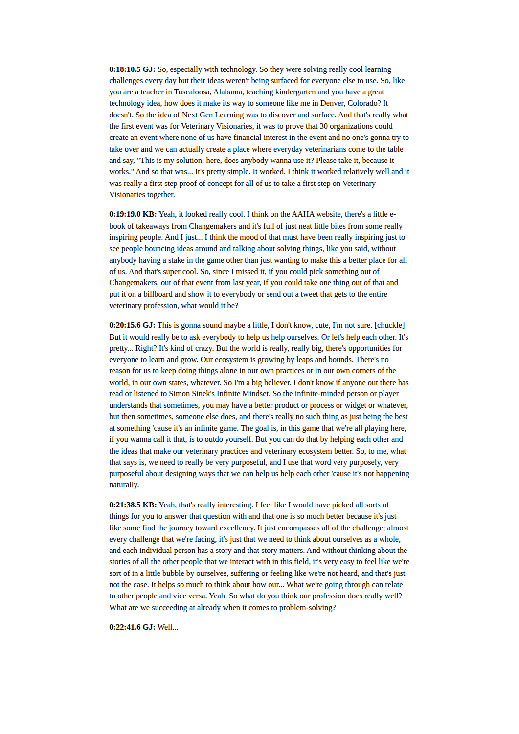0:18:10.5 GJ: So, especially with technology. So they were solving really cool learning challenges every day but their ideas weren't being surfaced for everyone else to use. So, like you are a teacher in Tuscaloosa, Alabama, teaching kindergarten and you have a great technology idea, how does it make its way to someone like me in Denver, Colorado? It doesn't. So the idea of Next Gen Learning was to discover and surface. And that's really what the first event was for Veterinary Visionaries, it was to prove that 30 organizations could create an event where none of us have financial interest in the event and no one's gonna try to take over and we can actually create a place where everyday veterinarians come to the table and say, "This is my solution; here, does anybody wanna use it? Please take it, because it works." And so that was... It's pretty simple. It worked. I think it worked relatively well and it was really a first step proof of concept for all of us to take a first step on Veterinary Visionaries together.
0:19:19.0 KB: Yeah, it looked really cool. I think on the AAHA website, there's a little e-book of takeaways from Changemakers and it's full of just neat little bites from some really inspiring people. And I just... I think the mood of that must have been really inspiring just to see people bouncing ideas around and talking about solving things, like you said, without anybody having a stake in the game other than just wanting to make this a better place for all of us. And that's super cool. So, since I missed it, if you could pick something out of Changemakers, out of that event from last year, if you could take one thing out of that and put it on a billboard and show it to everybody or send out a tweet that gets to the entire veterinary profession, what would it be?
0:20:15.6 GJ: This is gonna sound maybe a little, I don't know, cute, I'm not sure. [chuckle] But it would really be to ask everybody to help us help ourselves. Or let's help each other. It's pretty... Right? It's kind of crazy. But the world is really, really big, there's opportunities for everyone to learn and grow. Our ecosystem is growing by leaps and bounds. There's no reason for us to keep doing things alone in our own practices or in our own corners of the world, in our own states, whatever. So I'm a big believer. I don't know if anyone out there has read or listened to Simon Sinek's Infinite Mindset. So the infinite-minded person or player understands that sometimes, you may have a better product or process or widget or whatever, but then sometimes, someone else does, and there's really no such thing as just being the best at something 'cause it's an infinite game. The goal is, in this game that we're all playing here, if you wanna call it that, is to outdo yourself. But you can do that by helping each other and the ideas that make our veterinary practices and veterinary ecosystem better. So, to me, what that says is, we need to really be very purposeful, and I use that word very purposely, very purposeful about designing ways that we can help us help each other 'cause it's not happening naturally.
0:21:38.5 KB: Yeah, that's really interesting. I feel like I would have picked all sorts of things for you to answer that question with and that one is so much better because it's just like some find the journey toward excellency. It just encompasses all of the challenge; almost every challenge that we're facing, it's just that we need to think about ourselves as a whole, and each individual person has a story and that story matters. And without thinking about the stories of all the other people that we interact with in this field, it's very easy to feel like we're sort of in a little bubble by ourselves, suffering or feeling like we're not heard, and that's just not the case. It helps so much to think about how our... What we're going through can relate to other people and vice versa. Yeah. So what do you think our profession does really well? What are we succeeding at already when it comes to problem-solving?
0:22:41.6 GJ: Well...